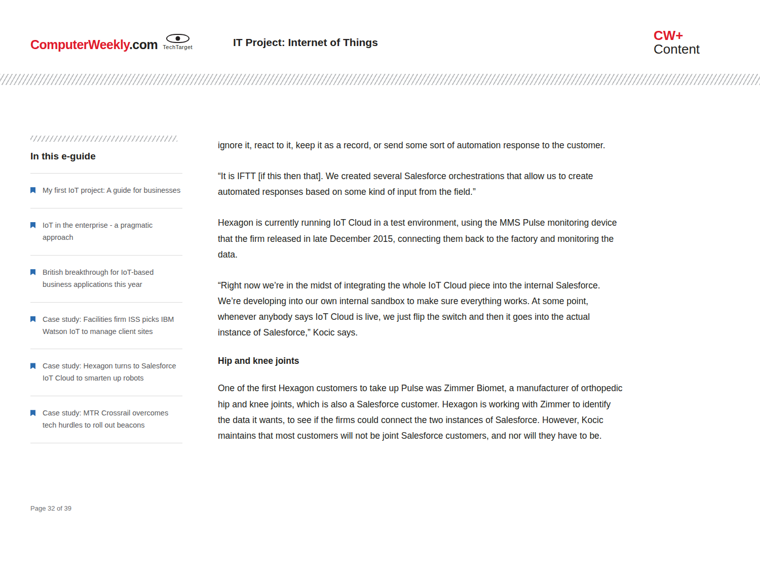ComputerWeekly.com
TechTarget
IT Project: Internet of Things
CW+
Content
In this e-guide
My first IoT project: A guide for businesses
IoT in the enterprise - a pragmatic approach
British breakthrough for IoT-based business applications this year
Case study: Facilities firm ISS picks IBM Watson IoT to manage client sites
Case study: Hexagon turns to Salesforce IoT Cloud to smarten up robots
Case study: MTR Crossrail overcomes tech hurdles to roll out beacons
ignore it, react to it, keep it as a record, or send some sort of automation response to the customer.
“It is IFTT [if this then that]. We created several Salesforce orchestrations that allow us to create automated responses based on some kind of input from the field.”
Hexagon is currently running IoT Cloud in a test environment, using the MMS Pulse monitoring device that the firm released in late December 2015, connecting them back to the factory and monitoring the data.
“Right now we’re in the midst of integrating the whole IoT Cloud piece into the internal Salesforce. We’re developing into our own internal sandbox to make sure everything works. At some point, whenever anybody says IoT Cloud is live, we just flip the switch and then it goes into the actual instance of Salesforce,” Kocic says.
Hip and knee joints
One of the first Hexagon customers to take up Pulse was Zimmer Biomet, a manufacturer of orthopedic hip and knee joints, which is also a Salesforce customer. Hexagon is working with Zimmer to identify the data it wants, to see if the firms could connect the two instances of Salesforce. However, Kocic maintains that most customers will not be joint Salesforce customers, and nor will they have to be.
Page 32 of 39